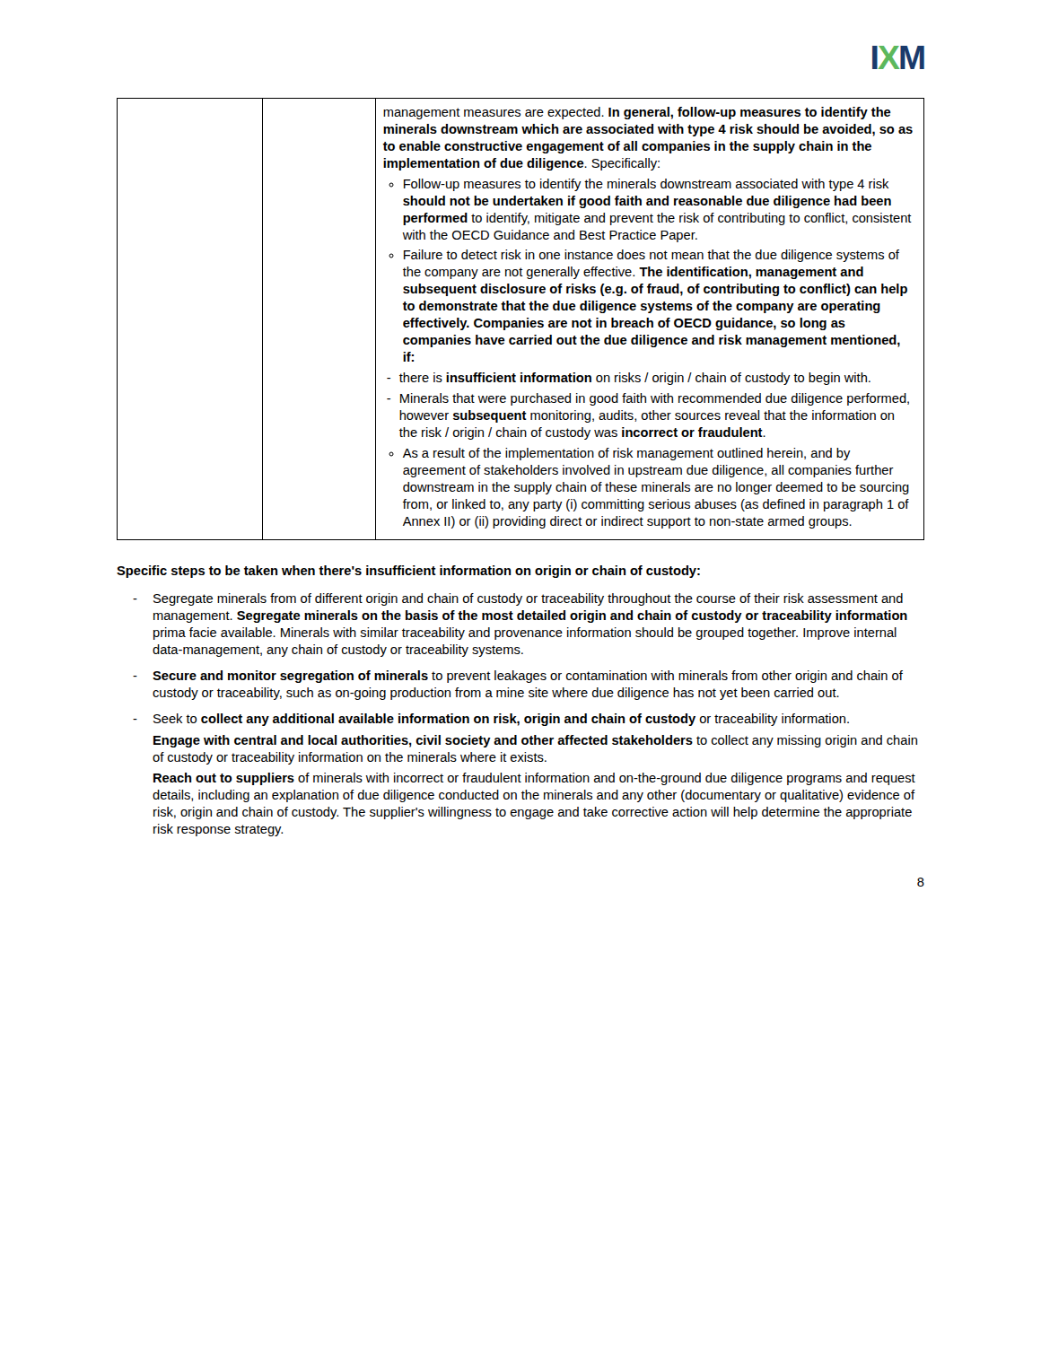IXM
| | | management measures are expected. In general, follow-up measures to identify the minerals downstream which are associated with type 4 risk should be avoided, so as to enable constructive engagement of all companies in the supply chain in the implementation of due diligence . Specifically: Follow-up measures to identify the minerals downstream associated with type 4 risk should not be undertaken if good faith and reasonable due diligence had been performed to identify, mitigate and prevent the risk of contributing to conflict, consistent with the OECD Guidance and Best Practice Paper. Failure to detect risk in one instance does not mean that the due diligence systems of the company are not generally effective. The identification, management and subsequent disclosure of risks (e.g. of fraud, of contributing to conflict) can help to demonstrate that the due diligence systems of the company are operating effectively. Companies are not in breach of OECD guidance, so long as companies have carried out the due diligence and risk management mentioned, if: there is insufficient information on risks / origin / chain of custody to begin with. Minerals that were purchased in good faith with recommended due diligence performed, however subsequent monitoring, audits, other sources reveal that the information on the risk / origin / chain of custody was incorrect or fraudulent . As a result of the implementation of risk management outlined herein, and by agreement of stakeholders involved in upstream due diligence, all companies further downstream in the supply chain of these minerals are no longer deemed to be sourcing from, or linked to, any party (i) committing serious abuses (as defined in paragraph 1 of Annex II) or (ii) providing direct or indirect support to non-state armed groups. |
Specific steps to be taken when there's insufficient information on origin or chain of custody:
Segregate minerals from of different origin and chain of custody or traceability throughout the course of their risk assessment and management. Segregate minerals on the basis of the most detailed origin and chain of custody or traceability information prima facie available. Minerals with similar traceability and provenance information should be grouped together. Improve internal data-management, any chain of custody or traceability systems.
Secure and monitor segregation of minerals to prevent leakages or contamination with minerals from other origin and chain of custody or traceability, such as on-going production from a mine site where due diligence has not yet been carried out.
Seek to collect any additional available information on risk, origin and chain of custody or traceability information.
Engage with central and local authorities, civil society and other affected stakeholders to collect any missing origin and chain of custody or traceability information on the minerals where it exists.
Reach out to suppliers of minerals with incorrect or fraudulent information and on-the-ground due diligence programs and request details, including an explanation of due diligence conducted on the minerals and any other (documentary or qualitative) evidence of risk, origin and chain of custody. The supplier's willingness to engage and take corrective action will help determine the appropriate risk response strategy.
8